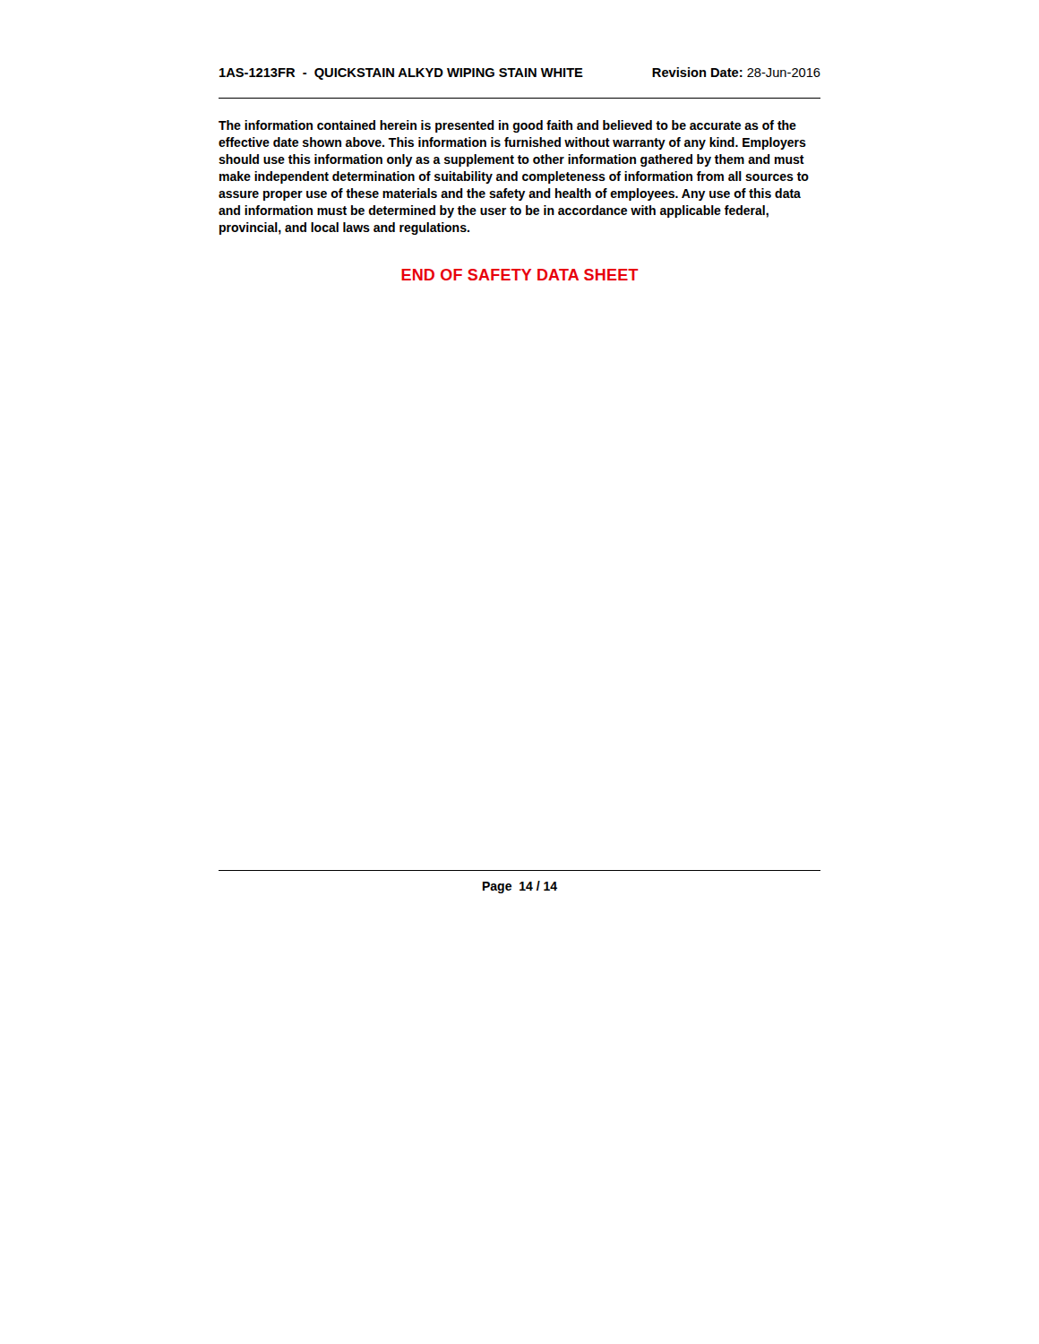1AS-1213FR - QUICKSTAIN ALKYD WIPING STAIN WHITE
Revision Date: 28-Jun-2016
The information contained herein is presented in good faith and believed to be accurate as of the effective date shown above. This information is furnished without warranty of any kind. Employers should use this information only as a supplement to other information gathered by them and must make independent determination of suitability and completeness of information from all sources to assure proper use of these materials and the safety and health of employees. Any use of this data and information must be determined by the user to be in accordance with applicable federal, provincial, and local laws and regulations.
END OF SAFETY DATA SHEET
Page 14 / 14